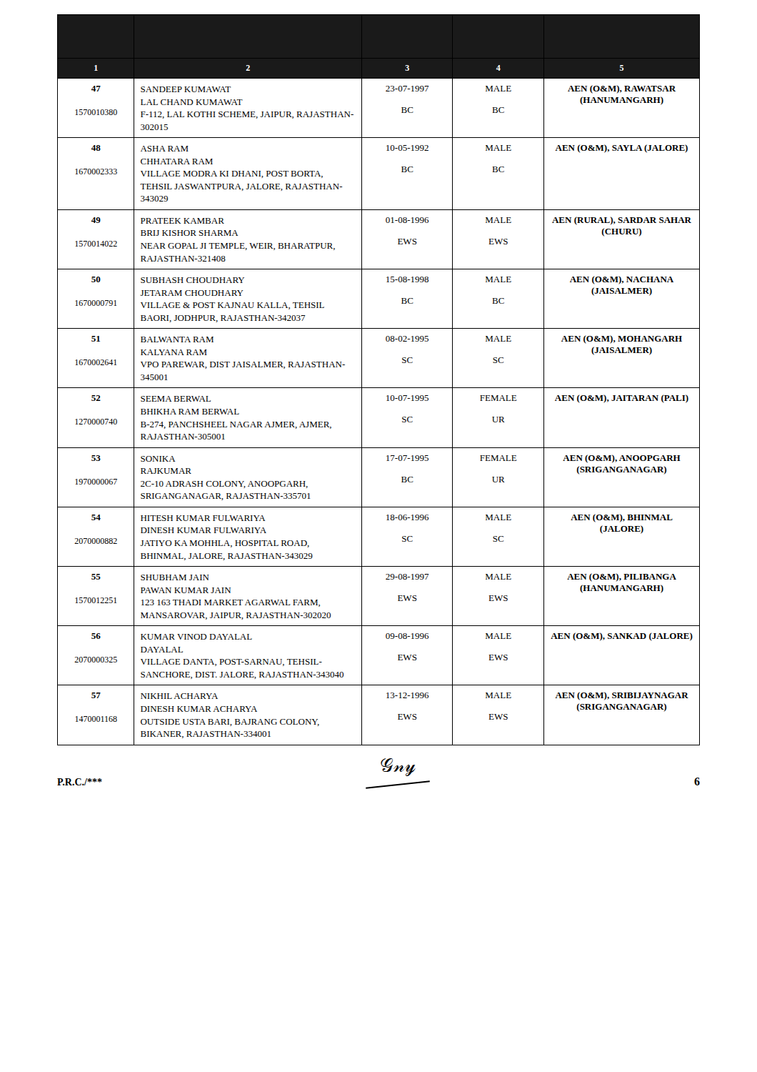| S. No. & Roll No. | Name of the candidate, Father's/Husband's name and Address | Date of Birth & Category | Gender & Selection Category | Place of Posting |
| --- | --- | --- | --- | --- |
| 1 | 2 | 3 | 4 | 5 |
| 47 1570010380 | SANDEEP KUMAWAT LAL CHAND KUMAWAT F-112, LAL KOTHI SCHEME, JAIPUR, RAJASTHAN-302015 | 23-07-1997 BC | MALE BC | AEN (O&M), RAWATSAR (HANUMANGARH) |
| 48 1670002333 | ASHA RAM CHHATARA RAM VILLAGE MODRA KI DHANI, POST BORTA, TEHSIL JASWANTPURA, JALORE, RAJASTHAN-343029 | 10-05-1992 BC | MALE BC | AEN (O&M), SAYLA (JALORE) |
| 49 1570014022 | PRATEEK KAMBAR BRIJ KISHOR SHARMA NEAR GOPAL JI TEMPLE, WEIR, BHARATPUR, RAJASTHAN-321408 | 01-08-1996 EWS | MALE EWS | AEN (RURAL), SARDAR SAHAR (CHURU) |
| 50 1670000791 | SUBHASH CHOUDHARY JETARAM CHOUDHARY VILLAGE & POST KAJNAU KALLA, TEHSIL BAORI, JODHPUR, RAJASTHAN-342037 | 15-08-1998 BC | MALE BC | AEN (O&M), NACHANA (JAISALMER) |
| 51 1670002641 | BALWANTA RAM KALYANA RAM VPO PAREWAR, DIST JAISALMER, RAJASTHAN-345001 | 08-02-1995 SC | MALE SC | AEN (O&M), MOHANGARH (JAISALMER) |
| 52 1270000740 | SEEMA BERWAL BHIKHA RAM BERWAL B-274, PANCHSHEEL NAGAR AJMER, AJMER, RAJASTHAN-305001 | 10-07-1995 SC | FEMALE UR | AEN (O&M), JAITARAN (PALI) |
| 53 1970000067 | SONIKA RAJKUMAR 2C-10 ADRASH COLONY, ANOOPGARH, SRIGANGANAGAR, RAJASTHAN-335701 | 17-07-1995 BC | FEMALE UR | AEN (O&M), ANOOPGARH (SRIGANGANAGAR) |
| 54 2070000882 | HITESH KUMAR FULWARIYA DINESH KUMAR FULWARIYA JATIYO KA MOHHLA, HOSPITAL ROAD, BHINMAL, JALORE, RAJASTHAN-343029 | 18-06-1996 SC | MALE SC | AEN (O&M), BHINMAL (JALORE) |
| 55 1570012251 | SHUBHAM JAIN PAWAN KUMAR JAIN 123 163 THADI MARKET AGARWAL FARM, MANSAROVAR, JAIPUR, RAJASTHAN-302020 | 29-08-1997 EWS | MALE EWS | AEN (O&M), PILIBANGA (HANUMANGARH) |
| 56 2070000325 | KUMAR VINOD DAYALAL DAYALAL VILLAGE DANTA, POST-SARNAU, TEHSIL- SANCHORE, DIST. JALORE, RAJASTHAN-343040 | 09-08-1996 EWS | MALE EWS | AEN (O&M), SANKAD (JALORE) |
| 57 1470001168 | NIKHIL ACHARYA DINESH KUMAR ACHARYA OUTSIDE USTA BARI, BAJRANG COLONY, BIKANER, RAJASTHAN-334001 | 13-12-1996 EWS | MALE EWS | AEN (O&M), SRIBIJAYNAGAR (SRIGANGANAGAR) |
P.R.C./***
𝒢𝓃𝓎
6